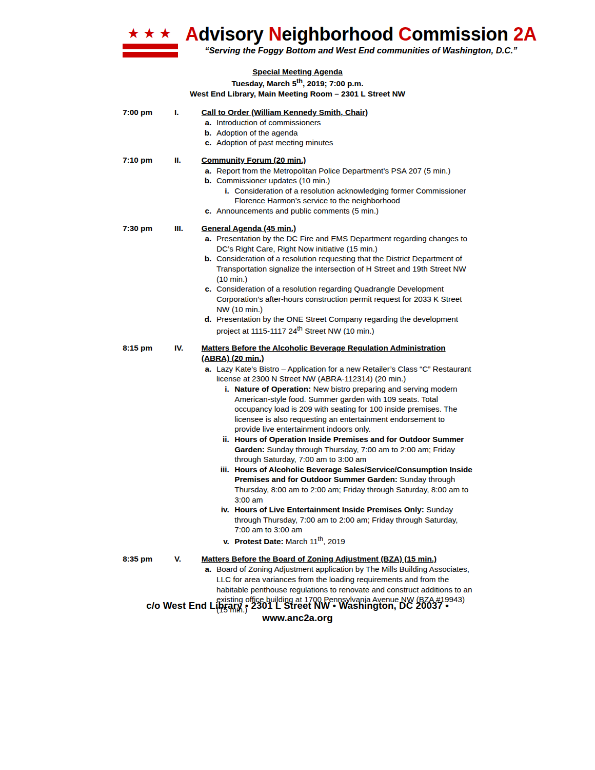★★★
Advisory Neighborhood Commission 2A
“Serving the Foggy Bottom and West End communities of Washington, D.C.”
Special Meeting Agenda
Tuesday, March 5th, 2019; 7:00 p.m.
West End Library, Main Meeting Room – 2301 L Street NW
| 7:00 pm | I. | Call to Order (William Kennedy Smith, Chair) Introduction of commissioners Adoption of the agenda Adoption of past meeting minutes |
| 7:10 pm | II. | Community Forum (20 min.) Report from the Metropolitan Police Department’s PSA 207 (5 min.) Commissioner updates (10 min.) Consideration of a resolution acknowledging former Commissioner Florence Harmon’s service to the neighborhood Announcements and public comments (5 min.) |
| 7:30 pm | III. | General Agenda (45 min.) Presentation by the DC Fire and EMS Department regarding changes to DC’s Right Care, Right Now initiative (15 min.) Consideration of a resolution requesting that the District Department of Transportation signalize the intersection of H Street and 19th Street NW (10 min.) Consideration of a resolution regarding Quadrangle Development Corporation’s after-hours construction permit request for 2033 K Street NW (10 min.) Presentation by the ONE Street Company regarding the development project at 1115-1117 24 th Street NW (10 min.) |
| 8:15 pm | IV. | Matters Before the Alcoholic Beverage Regulation Administration (ABRA) (20 min.) Lazy Kate’s Bistro – Application for a new Retailer’s Class “C” Restaurant license at 2300 N Street NW (ABRA-112314) (20 min.) Nature of Operation: New bistro preparing and serving modern American-style food. Summer garden with 109 seats. Total occupancy load is 209 with seating for 100 inside premises. The licensee is also requesting an entertainment endorsement to provide live entertainment indoors only. Hours of Operation Inside Premises and for Outdoor Summer Garden: Sunday through Thursday, 7:00 am to 2:00 am; Friday through Saturday, 7:00 am to 3:00 am Hours of Alcoholic Beverage Sales/Service/Consumption Inside Premises and for Outdoor Summer Garden: Sunday through Thursday, 8:00 am to 2:00 am; Friday through Saturday, 8:00 am to 3:00 am Hours of Live Entertainment Inside Premises Only: Sunday through Thursday, 7:00 am to 2:00 am; Friday through Saturday, 7:00 am to 3:00 am Protest Date: March 11 th , 2019 |
| 8:35 pm | V. | Matters Before the Board of Zoning Adjustment (BZA) (15 min.) Board of Zoning Adjustment application by The Mills Building Associates, LLC for area variances from the loading requirements and from the habitable penthouse regulations to renovate and construct additions to an existing office building at 1700 Pennsylvania Avenue NW (BZA #19943) (15 min.) |
c/o West End Library • 2301 L Street NW • Washington, DC 20037 • www.anc2a.org